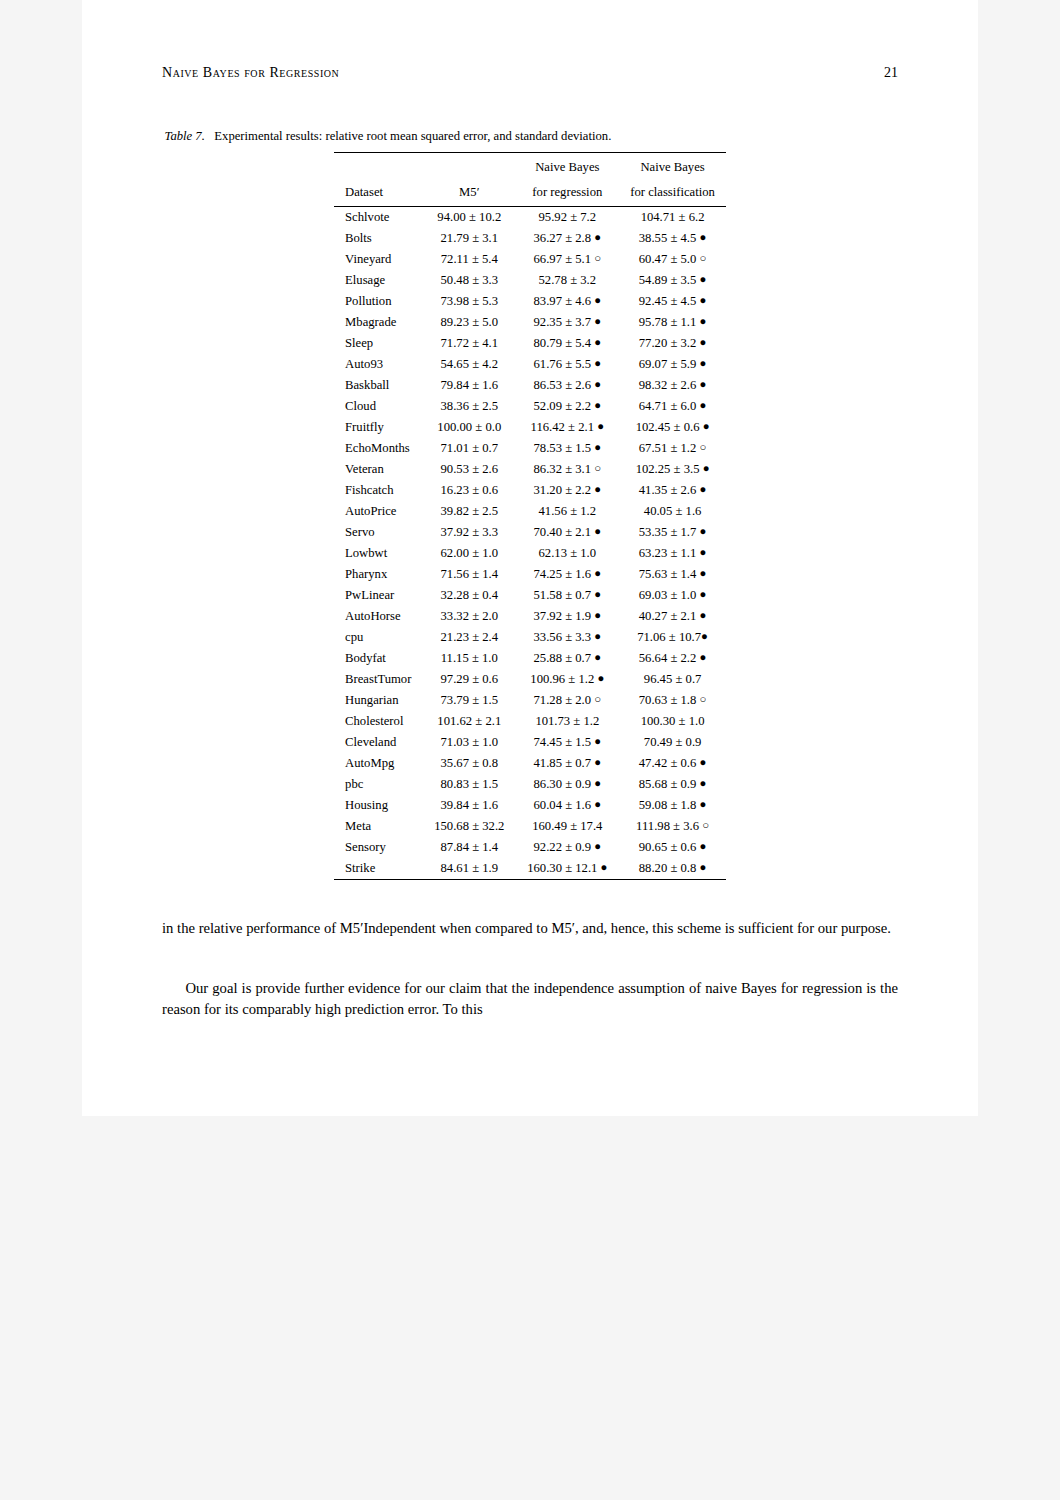Naive Bayes for Regression 21
Table 7. Experimental results: relative root mean squared error, and standard deviation.
| Dataset | M5 ′ | Naive Bayes | Naive Bayes |
| --- | --- | --- | --- |
| for regression | for classification |
| Schlvote | 94.00 ± 10.2 | 95.92 ± 7.2 | 104.71 ± 6.2 |
| Bolts | 21.79 ± 3.1 | 36.27 ± 2.8 ● | 38.55 ± 4.5 ● |
| Vineyard | 72.11 ± 5.4 | 66.97 ± 5.1 ○ | 60.47 ± 5.0 ○ |
| Elusage | 50.48 ± 3.3 | 52.78 ± 3.2 | 54.89 ± 3.5 ● |
| Pollution | 73.98 ± 5.3 | 83.97 ± 4.6 ● | 92.45 ± 4.5 ● |
| Mbagrade | 89.23 ± 5.0 | 92.35 ± 3.7 ● | 95.78 ± 1.1 ● |
| Sleep | 71.72 ± 4.1 | 80.79 ± 5.4 ● | 77.20 ± 3.2 ● |
| Auto93 | 54.65 ± 4.2 | 61.76 ± 5.5 ● | 69.07 ± 5.9 ● |
| Baskball | 79.84 ± 1.6 | 86.53 ± 2.6 ● | 98.32 ± 2.6 ● |
| Cloud | 38.36 ± 2.5 | 52.09 ± 2.2 ● | 64.71 ± 6.0 ● |
| Fruitfly | 100.00 ± 0.0 | 116.42 ± 2.1 ● | 102.45 ± 0.6 ● |
| EchoMonths | 71.01 ± 0.7 | 78.53 ± 1.5 ● | 67.51 ± 1.2 ○ |
| Veteran | 90.53 ± 2.6 | 86.32 ± 3.1 ○ | 102.25 ± 3.5 ● |
| Fishcatch | 16.23 ± 0.6 | 31.20 ± 2.2 ● | 41.35 ± 2.6 ● |
| AutoPrice | 39.82 ± 2.5 | 41.56 ± 1.2 | 40.05 ± 1.6 |
| Servo | 37.92 ± 3.3 | 70.40 ± 2.1 ● | 53.35 ± 1.7 ● |
| Lowbwt | 62.00 ± 1.0 | 62.13 ± 1.0 | 63.23 ± 1.1 ● |
| Pharynx | 71.56 ± 1.4 | 74.25 ± 1.6 ● | 75.63 ± 1.4 ● |
| PwLinear | 32.28 ± 0.4 | 51.58 ± 0.7 ● | 69.03 ± 1.0 ● |
| AutoHorse | 33.32 ± 2.0 | 37.92 ± 1.9 ● | 40.27 ± 2.1 ● |
| cpu | 21.23 ± 2.4 | 33.56 ± 3.3 ● | 71.06 ± 10.7 ● |
| Bodyfat | 11.15 ± 1.0 | 25.88 ± 0.7 ● | 56.64 ± 2.2 ● |
| BreastTumor | 97.29 ± 0.6 | 100.96 ± 1.2 ● | 96.45 ± 0.7 |
| Hungarian | 73.79 ± 1.5 | 71.28 ± 2.0 ○ | 70.63 ± 1.8 ○ |
| Cholesterol | 101.62 ± 2.1 | 101.73 ± 1.2 | 100.30 ± 1.0 |
| Cleveland | 71.03 ± 1.0 | 74.45 ± 1.5 ● | 70.49 ± 0.9 |
| AutoMpg | 35.67 ± 0.8 | 41.85 ± 0.7 ● | 47.42 ± 0.6 ● |
| pbc | 80.83 ± 1.5 | 86.30 ± 0.9 ● | 85.68 ± 0.9 ● |
| Housing | 39.84 ± 1.6 | 60.04 ± 1.6 ● | 59.08 ± 1.8 ● |
| Meta | 150.68 ± 32.2 | 160.49 ± 17.4 | 111.98 ± 3.6 ○ |
| Sensory | 87.84 ± 1.4 | 92.22 ± 0.9 ● | 90.65 ± 0.6 ● |
| Strike | 84.61 ± 1.9 | 160.30 ± 12.1 ● | 88.20 ± 0.8 ● |
in the relative performance of M5′Independent when compared to M5′, and, hence, this scheme is sufficient for our purpose.
Our goal is provide further evidence for our claim that the independence assumption of naive Bayes for regression is the reason for its comparably high prediction error. To this